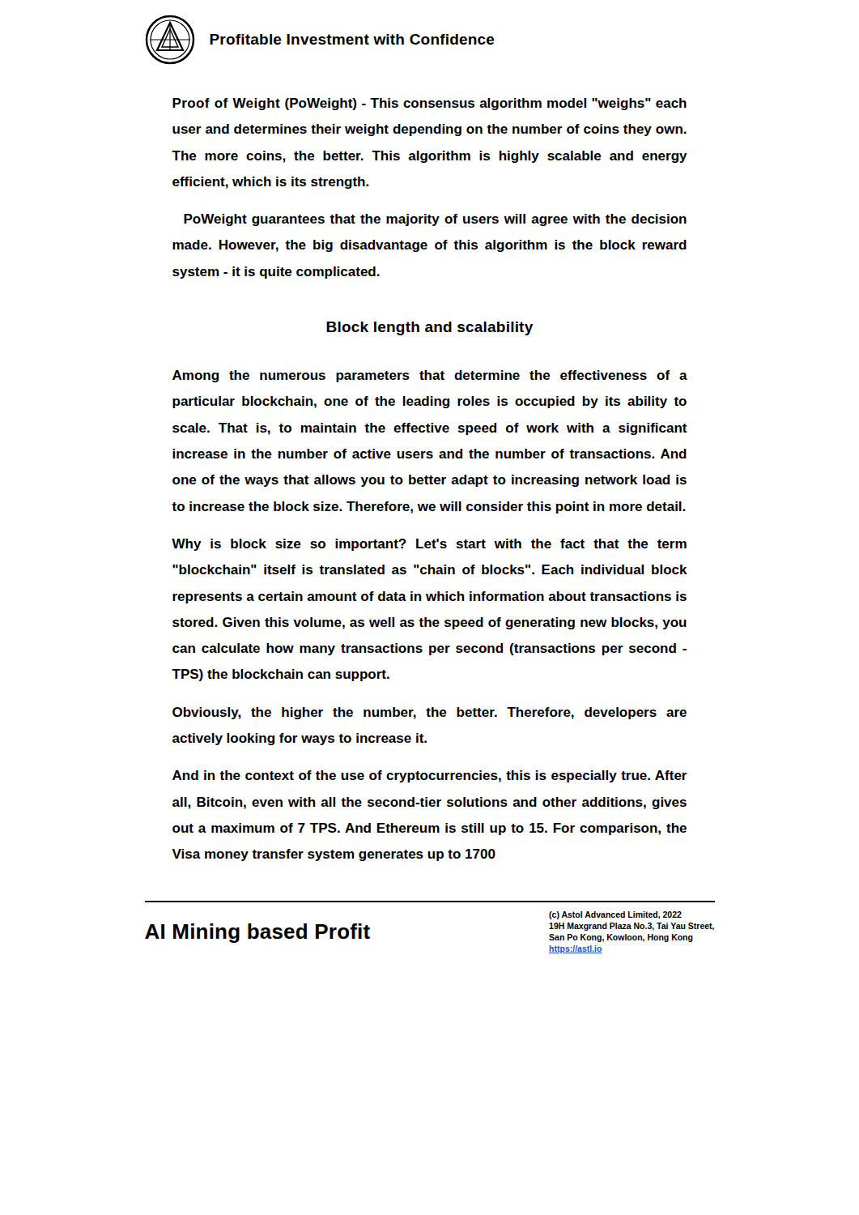Profitable Investment with Confidence
Proof of Weight (PoWeight) - This consensus algorithm model "weighs" each user and determines their weight depending on the number of coins they own. The more coins, the better. This algorithm is highly scalable and energy efficient, which is its strength.
PoWeight guarantees that the majority of users will agree with the decision made. However, the big disadvantage of this algorithm is the block reward system - it is quite complicated.
Block length and scalability
Among the numerous parameters that determine the effectiveness of a particular blockchain, one of the leading roles is occupied by its ability to scale. That is, to maintain the effective speed of work with a significant increase in the number of active users and the number of transactions. And one of the ways that allows you to better adapt to increasing network load is to increase the block size. Therefore, we will consider this point in more detail.
Why is block size so important? Let's start with the fact that the term "blockchain" itself is translated as "chain of blocks". Each individual block represents a certain amount of data in which information about transactions is stored. Given this volume, as well as the speed of generating new blocks, you can calculate how many transactions per second (transactions per second - TPS) the blockchain can support.
Obviously, the higher the number, the better. Therefore, developers are actively looking for ways to increase it.
And in the context of the use of cryptocurrencies, this is especially true. After all, Bitcoin, even with all the second-tier solutions and other additions, gives out a maximum of 7 TPS. And Ethereum is still up to 15. For comparison, the Visa money transfer system generates up to 1700
AI Mining based Profit
(c) Astol Advanced Limited, 2022
19H Maxgrand Plaza No.3, Tai Yau Street,
San Po Kong, Kowloon, Hong Kong
https://astl.io